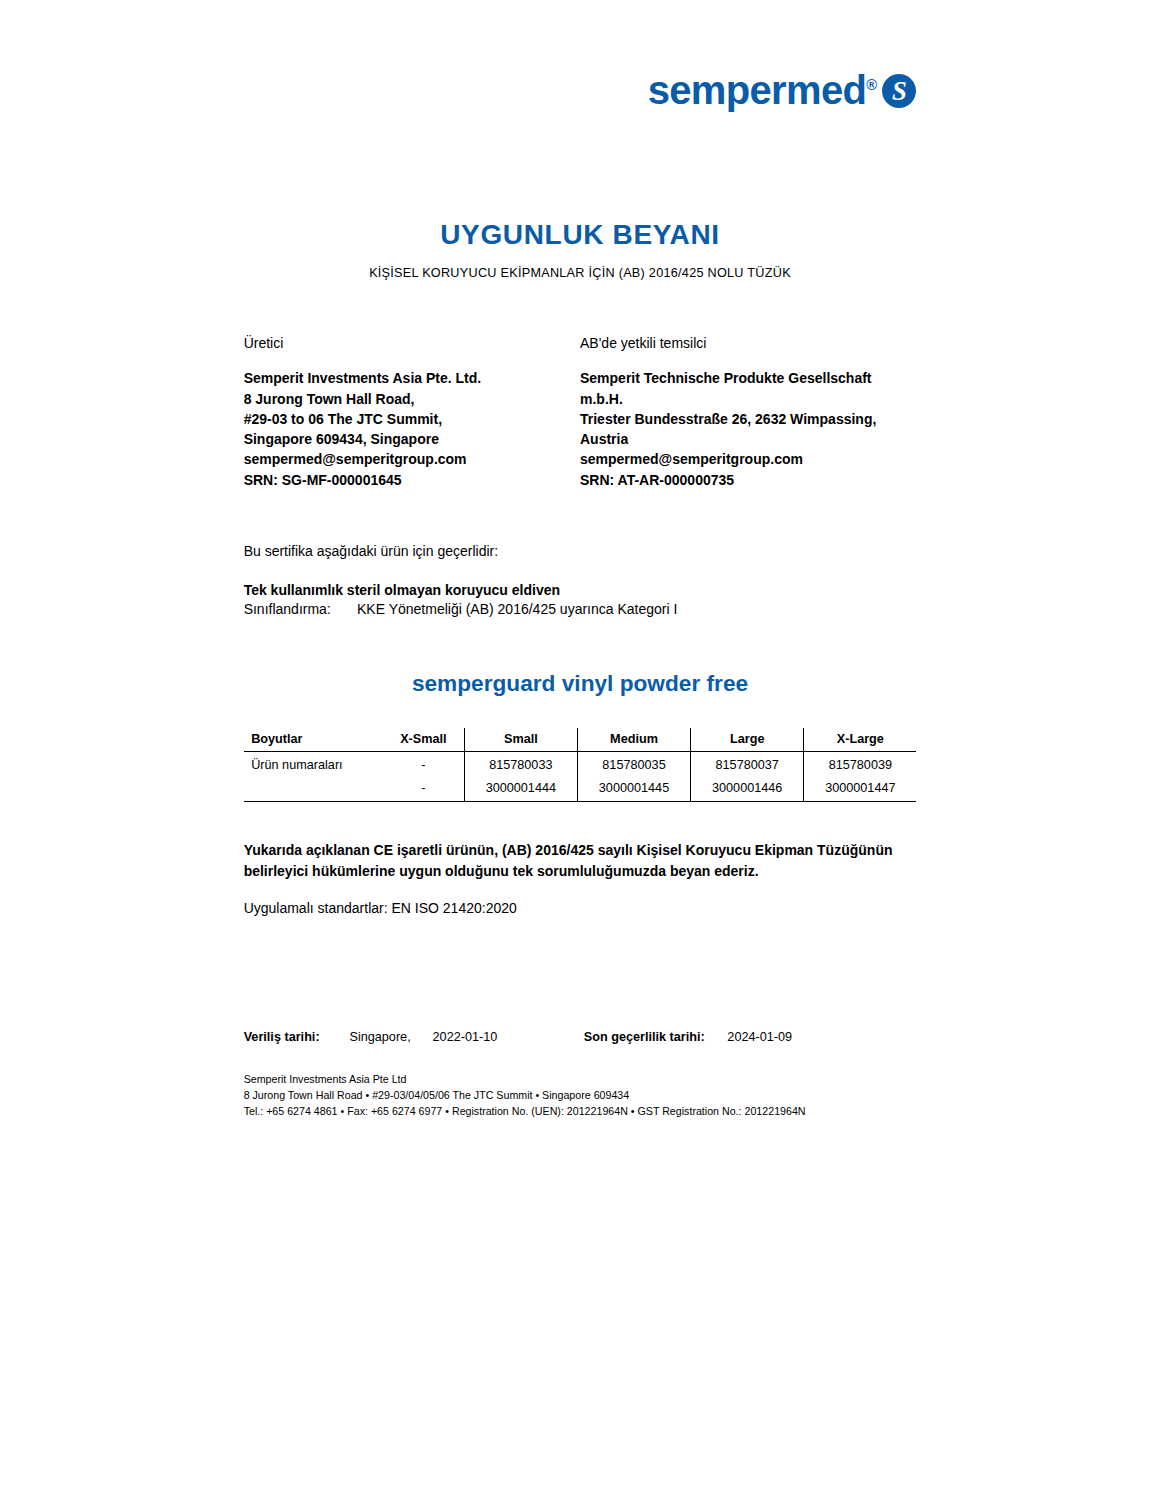sempermed®S
UYGUNLUK BEYANI
KİŞİSEL KORUYUCU EKİPMANLAR İÇİN (AB) 2016/425 NOLU TÜZÜK
| Üretici | AB'de yetkili temsilci |
| Semperit Investments Asia Pte. Ltd. 8 Jurong Town Hall Road, #29-03 to 06 The JTC Summit, Singapore 609434, Singapore sempermed@semperitgroup.com SRN: SG-MF-000001645 | Semperit Technische Produkte Gesellschaft m.b.H. Triester Bundesstraße 26, 2632 Wimpassing, Austria sempermed@semperitgroup.com SRN: AT-AR-000000735 |
Bu sertifika aşağıdaki ürün için geçerlidir:
Tek kullanımlık steril olmayan koruyucu eldiven
Sınıflandırma: KKE Yönetmeliği (AB) 2016/425 uyarınca Kategori I
semperguard vinyl powder free
| Boyutlar | X-Small | Small | Medium | Large | X-Large |
| --- | --- | --- | --- | --- | --- |
| Ürün numaraları | - | 815780033 | 815780035 | 815780037 | 815780039 |
| | - | 3000001444 | 3000001445 | 3000001446 | 3000001447 |
Yukarıda açıklanan CE işaretli ürünün, (AB) 2016/425 sayılı Kişisel Koruyucu Ekipman Tüzüğünün belirleyici hükümlerine uygun olduğunu tek sorumluluğumuzda beyan ederiz.
Uygulamalı standartlar: EN ISO 21420:2020
| Veriliş tarihi: | Singapore, | 2022-01-10 | Son geçerlilik tarihi: | 2024-01-09 |
Semperit Investments Asia Pte Ltd
8 Jurong Town Hall Road • #29-03/04/05/06 The JTC Summit • Singapore 609434
Tel.: +65 6274 4861 • Fax: +65 6274 6977 • Registration No. (UEN): 201221964N • GST Registration No.: 201221964N